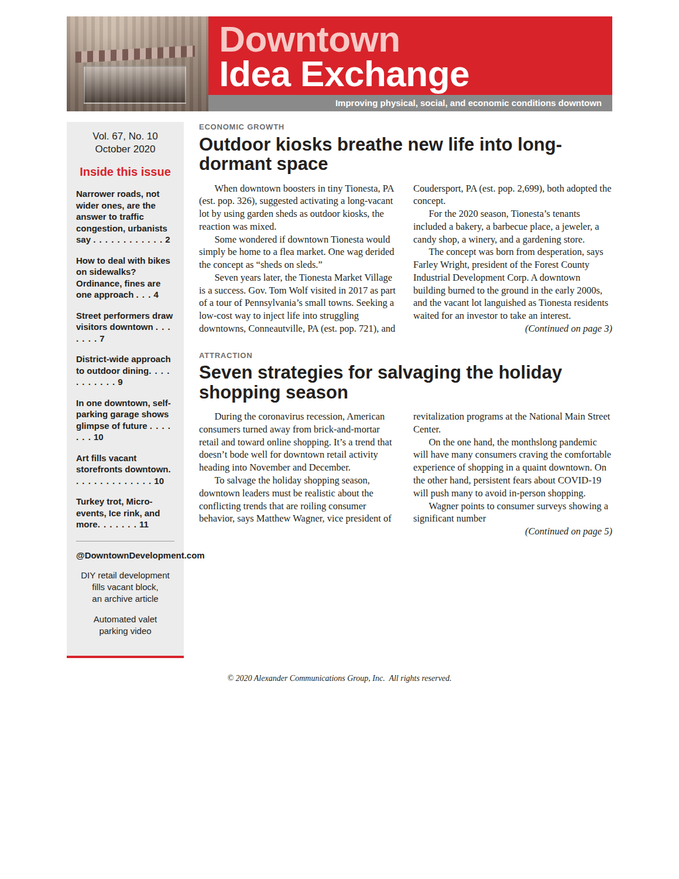Downtown
Idea Exchange
Improving physical, social, and economic conditions downtown
Vol. 67, No. 10
October 2020
Inside this issue
Narrower roads, not wider ones, are the answer to traffic congestion, urbanists say . . . . . . . . . . . . 2
How to deal with bikes on sidewalks? Ordinance, fines are one approach . . . 4
Street performers draw visitors downtown . . . . . . . 7
District-wide approach to outdoor dining. . . . . . . . . . . 9
In one downtown, self-parking garage shows glimpse of future . . . . . . . 10
Art fills vacant storefronts downtown. . . . . . . . . . . . . . 10
Turkey trot, Micro-events, Ice rink, and more. . . . . . . 11
@DowntownDevelopment.com
DIY retail development
fills vacant block,
an archive article
Automated valet
parking video
Economic Growth
Outdoor kiosks breathe new life into long-dormant space
When downtown boosters in tiny Tionesta, PA (est. pop. 326), suggested activating a long-vacant lot by using garden sheds as outdoor kiosks, the reaction was mixed.
Some wondered if downtown Tionesta would simply be home to a flea market. One wag derided the concept as “sheds on sleds.”
Seven years later, the Tionesta Market Village is a success. Gov. Tom Wolf visited in 2017 as part of a tour of Pennsylvania’s small towns. Seeking a low-cost way to inject life into struggling downtowns, Conneautville, PA (est. pop. 721), and Coudersport, PA (est. pop. 2,699), both adopted the concept.
For the 2020 season, Tionesta’s tenants included a bakery, a barbecue place, a jeweler, a candy shop, a winery, and a gardening store.
The concept was born from desperation, says Farley Wright, president of the Forest County Industrial Development Corp. A downtown building burned to the ground in the early 2000s, and the vacant lot languished as Tionesta residents waited for an investor to take an interest.
(Continued on page 3)
Attraction
Seven strategies for salvaging the holiday shopping season
During the coronavirus recession, American consumers turned away from brick-and-mortar retail and toward online shopping. It’s a trend that doesn’t bode well for downtown retail activity heading into November and December.
To salvage the holiday shopping season, downtown leaders must be realistic about the conflicting trends that are roiling consumer behavior, says Matthew Wagner, vice president of revitalization programs at the National Main Street Center.
On the one hand, the monthslong pandemic will have many consumers craving the comfortable experience of shopping in a quaint downtown. On the other hand, persistent fears about COVID-19 will push many to avoid in-person shopping.
Wagner points to consumer surveys showing a significant number
(Continued on page 5)
© 2020 Alexander Communications Group, Inc. All rights reserved.